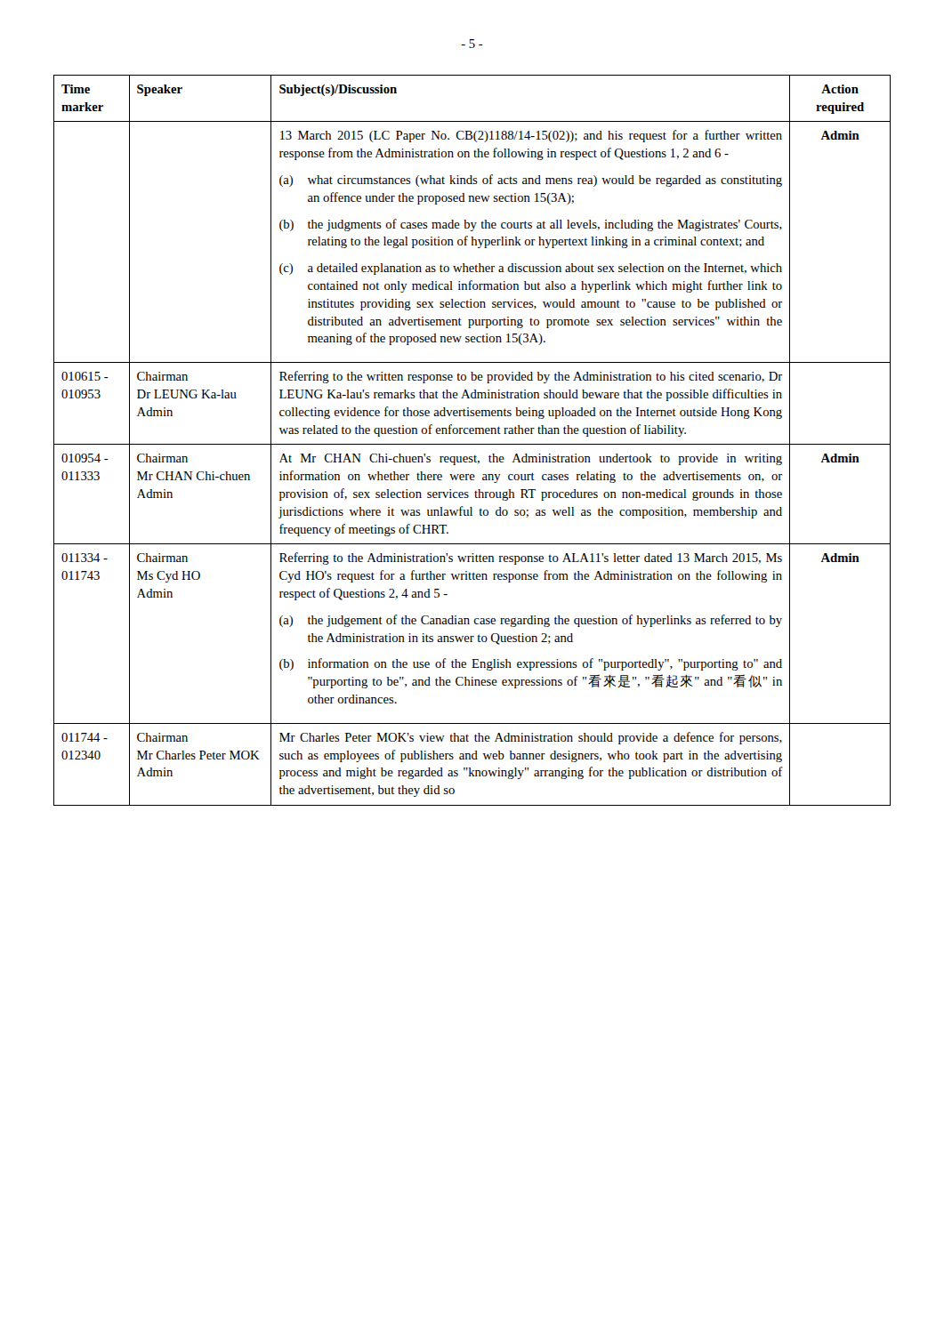- 5 -
| Time marker | Speaker | Subject(s)/Discussion | Action required |
| --- | --- | --- | --- |
| | | 13 March 2015 (LC Paper No. CB(2)1188/14-15(02)); and his request for a further written response from the Administration on the following in respect of Questions 1, 2 and 6 - (a) what circumstances (what kinds of acts and mens rea) would be regarded as constituting an offence under the proposed new section 15(3A); (b) the judgments of cases made by the courts at all levels, including the Magistrates' Courts, relating to the legal position of hyperlink or hypertext linking in a criminal context; and (c) a detailed explanation as to whether a discussion about sex selection on the Internet, which contained not only medical information but also a hyperlink which might further link to institutes providing sex selection services, would amount to "cause to be published or distributed an advertisement purporting to promote sex selection services" within the meaning of the proposed new section 15(3A). | Admin |
| 010615 - 010953 | Chairman Dr LEUNG Ka-lau Admin | Referring to the written response to be provided by the Administration to his cited scenario, Dr LEUNG Ka-lau's remarks that the Administration should beware that the possible difficulties in collecting evidence for those advertisements being uploaded on the Internet outside Hong Kong was related to the question of enforcement rather than the question of liability. | |
| 010954 - 011333 | Chairman Mr CHAN Chi-chuen Admin | At Mr CHAN Chi-chuen's request, the Administration undertook to provide in writing information on whether there were any court cases relating to the advertisements on, or provision of, sex selection services through RT procedures on non-medical grounds in those jurisdictions where it was unlawful to do so; as well as the composition, membership and frequency of meetings of CHRT. | Admin |
| 011334 - 011743 | Chairman Ms Cyd HO Admin | Referring to the Administration's written response to ALA11's letter dated 13 March 2015, Ms Cyd HO's request for a further written response from the Administration on the following in respect of Questions 2, 4 and 5 - (a) the judgement of the Canadian case regarding the question of hyperlinks as referred to by the Administration in its answer to Question 2; and (b) information on the use of the English expressions of "purportedly", "purporting to" and "purporting to be", and the Chinese expressions of " 看來是 ", " 看起來 " and " 看似 " in other ordinances. | Admin |
| 011744 - 012340 | Chairman Mr Charles Peter MOK Admin | Mr Charles Peter MOK's view that the Administration should provide a defence for persons, such as employees of publishers and web banner designers, who took part in the advertising process and might be regarded as "knowingly" arranging for the publication or distribution of the advertisement, but they did so | |